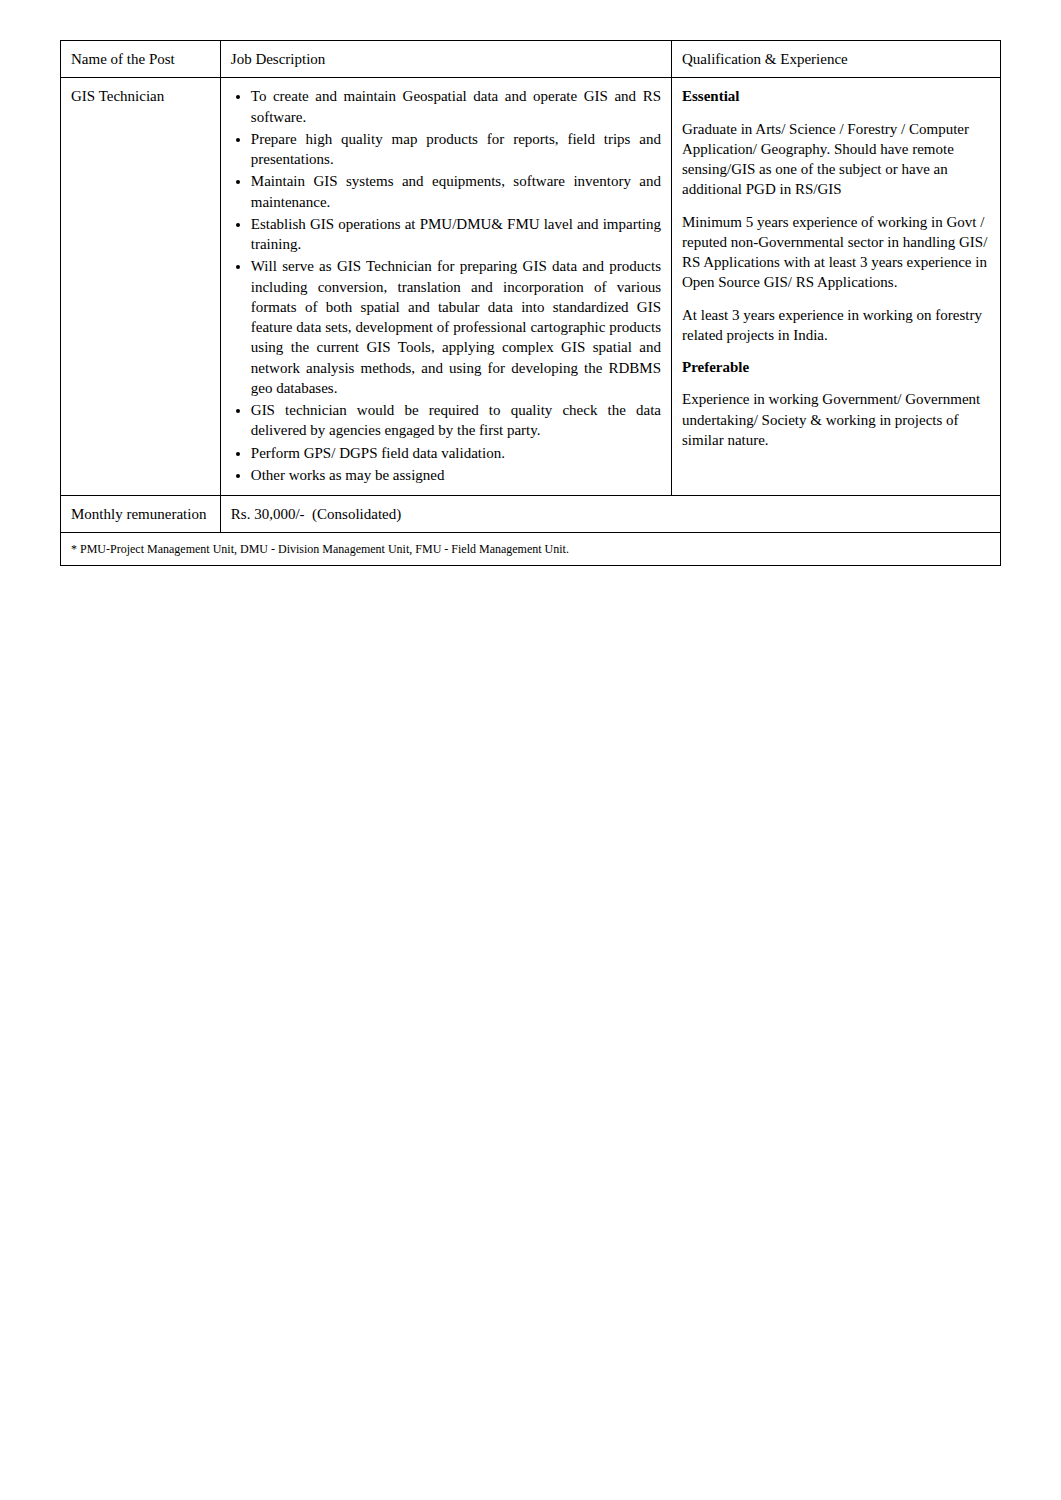| Name of the Post | Job Description | Qualification & Experience |
| --- | --- | --- |
| GIS Technician | To create and maintain Geospatial data and operate GIS and RS software. Prepare high quality map products for reports, field trips and presentations. Maintain GIS systems and equipments, software inventory and maintenance. Establish GIS operations at PMU/DMU& FMU lavel and imparting training. Will serve as GIS Technician for preparing GIS data and products including conversion, translation and incorporation of various formats of both spatial and tabular data into standardized GIS feature data sets, development of professional cartographic products using the current GIS Tools, applying complex GIS spatial and network analysis methods, and using for developing the RDBMS geo databases. GIS technician would be required to quality check the data delivered by agencies engaged by the first party. Perform GPS/ DGPS field data validation. Other works as may be assigned | Essential Graduate in Arts/ Science / Forestry / Computer Application/ Geography. Should have remote sensing/GIS as one of the subject or have an additional PGD in RS/GIS Minimum 5 years experience of working in Govt / reputed non-Governmental sector in handling GIS/ RS Applications with at least 3 years experience in Open Source GIS/ RS Applications. At least 3 years experience in working on forestry related projects in India. Preferable Experience in working Government/ Government undertaking/ Society & working in projects of similar nature. |
| Monthly remuneration | Rs. 30,000/- (Consolidated) |
| * PMU-Project Management Unit, DMU - Division Management Unit, FMU - Field Management Unit. |